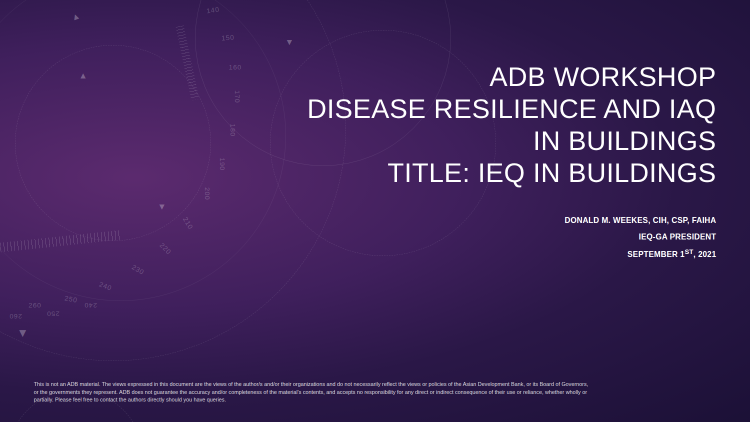140 150 160 170 180 190 200 210 220 230 240 250 260 260 250 240
▲ ▲ ▲ ▲ ◀
ADB Workshop
Disease Resilience and IAQ in Buildings
Title: IEQ in Buildings
Donald M. Weekes, CIH, CSP, FAIHA
IEQ-GA President
September 1st, 2021
This is not an ADB material. The views expressed in this document are the views of the author/s and/or their organizations and do not necessarily reflect the views or policies of the Asian Development Bank, or its Board of Governors, or the governments they represent. ADB does not guarantee the accuracy and/or completeness of the material’s contents, and accepts no responsibility for any direct or indirect consequence of their use or reliance, whether wholly or partially. Please feel free to contact the authors directly should you have queries.